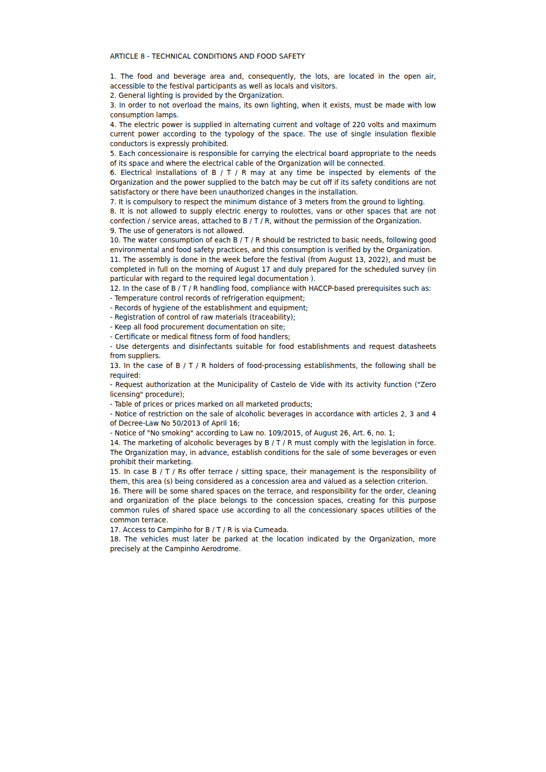ARTICLE 8 - TECHNICAL CONDITIONS AND FOOD SAFETY
1. The food and beverage area and, consequently, the lots, are located in the open air, accessible to the festival participants as well as locals and visitors.
2. General lighting is provided by the Organization.
3. In order to not overload the mains, its own lighting, when it exists, must be made with low consumption lamps.
4. The electric power is supplied in alternating current and voltage of 220 volts and maximum current power according to the typology of the space. The use of single insulation flexible conductors is expressly prohibited.
5. Each concessionaire is responsible for carrying the electrical board appropriate to the needs of its space and where the electrical cable of the Organization will be connected.
6. Electrical installations of B / T / R may at any time be inspected by elements of the Organization and the power supplied to the batch may be cut off if its safety conditions are not satisfactory or there have been unauthorized changes in the installation.
7. It is compulsory to respect the minimum distance of 3 meters from the ground to lighting.
8. It is not allowed to supply electric energy to roulottes, vans or other spaces that are not confection / service areas, attached to B / T / R, without the permission of the Organization.
9. The use of generators is not allowed.
10. The water consumption of each B / T / R should be restricted to basic needs, following good environmental and food safety practices, and this consumption is verified by the Organization.
11. The assembly is done in the week before the festival (from August 13, 2022), and must be completed in full on the morning of August 17 and duly prepared for the scheduled survey (in particular with regard to the required legal documentation ).
12. In the case of B / T / R handling food, compliance with HACCP-based prerequisites such as:
- Temperature control records of refrigeration equipment;
- Records of hygiene of the establishment and equipment;
- Registration of control of raw materials (traceability);
- Keep all food procurement documentation on site;
- Certificate or medical fitness form of food handlers;
- Use detergents and disinfectants suitable for food establishments and request datasheets from suppliers.
13. In the case of B / T / R holders of food-processing establishments, the following shall be required:
- Request authorization at the Municipality of Castelo de Vide with its activity function ("Zero licensing" procedure);
- Table of prices or prices marked on all marketed products;
- Notice of restriction on the sale of alcoholic beverages in accordance with articles 2, 3 and 4 of Decree-Law No 50/2013 of April 16;
- Notice of "No smoking" according to Law no. 109/2015, of August 26, Art. 6, no. 1;
14. The marketing of alcoholic beverages by B / T / R must comply with the legislation in force. The Organization may, in advance, establish conditions for the sale of some beverages or even prohibit their marketing.
15. In case B / T / Rs offer terrace / sitting space, their management is the responsibility of them, this area (s) being considered as a concession area and valued as a selection criterion.
16. There will be some shared spaces on the terrace, and responsibility for the order, cleaning and organization of the place belongs to the concession spaces, creating for this purpose common rules of shared space use according to all the concessionary spaces utilities of the common terrace.
17. Access to Campinho for B / T / R is via Cumeada.
18. The vehicles must later be parked at the location indicated by the Organization, more precisely at the Campinho Aerodrome.